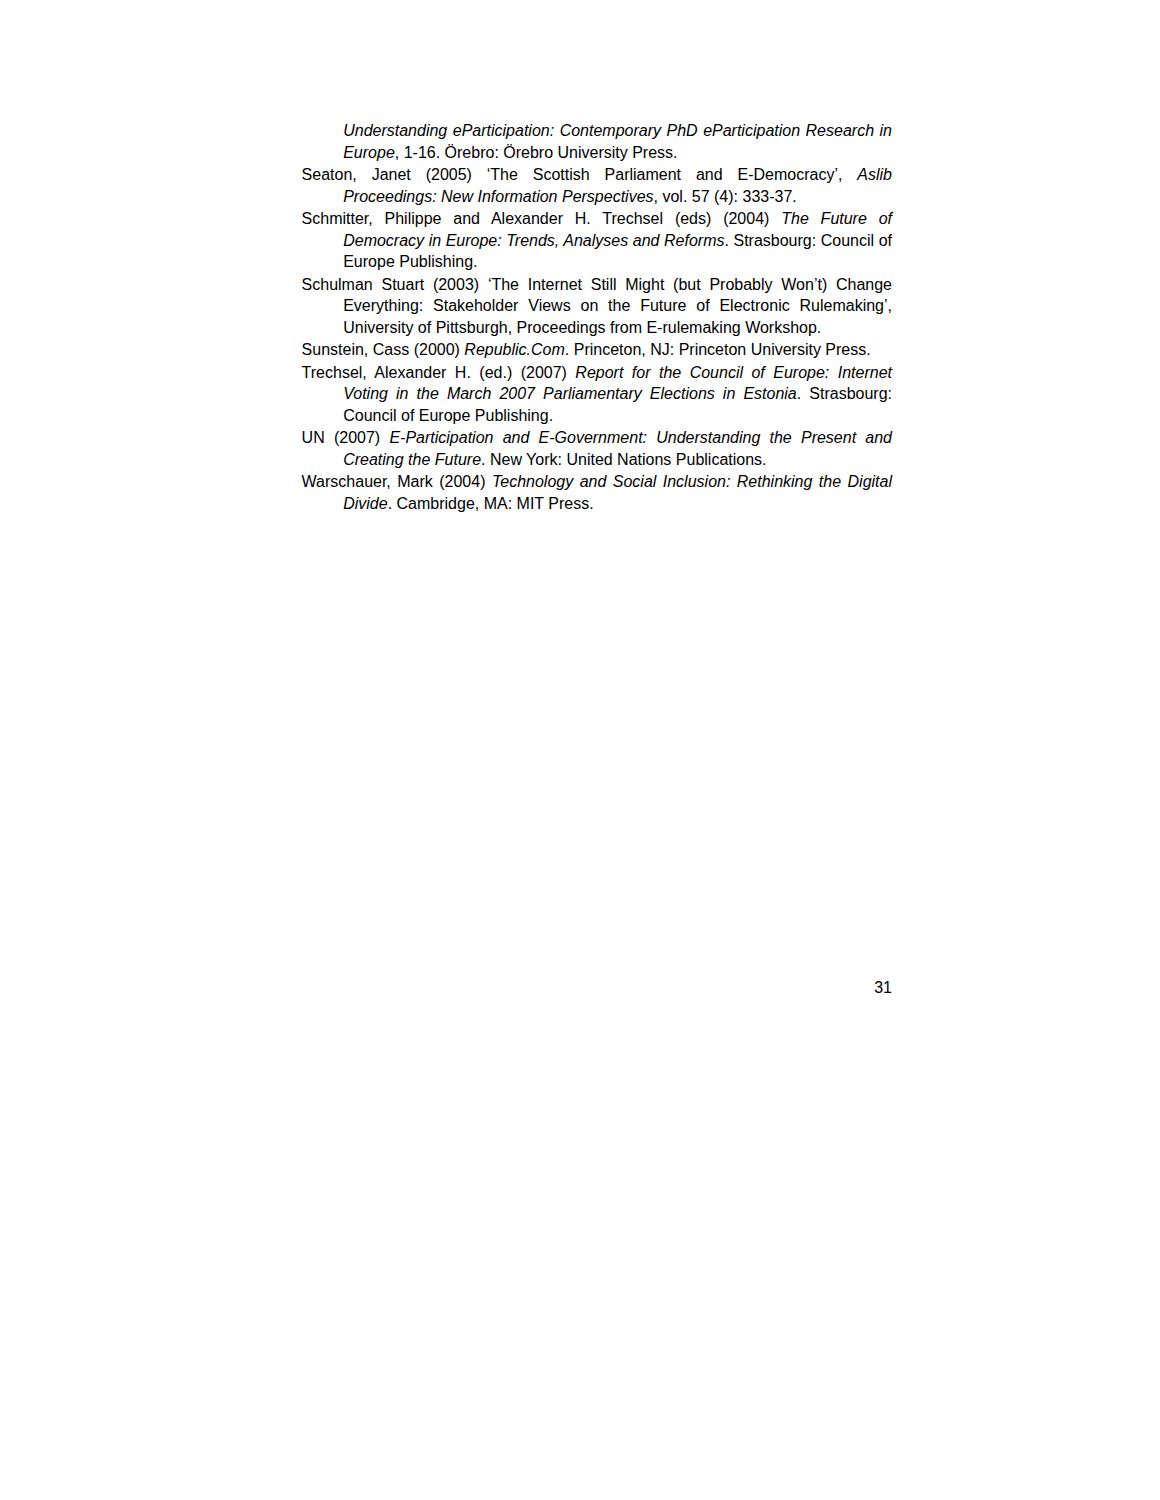Understanding eParticipation: Contemporary PhD eParticipation Research in Europe, 1-16. Örebro: Örebro University Press.
Seaton, Janet (2005) ‘The Scottish Parliament and E-Democracy’, Aslib Proceedings: New Information Perspectives, vol. 57 (4): 333-37.
Schmitter, Philippe and Alexander H. Trechsel (eds) (2004) The Future of Democracy in Europe: Trends, Analyses and Reforms. Strasbourg: Council of Europe Publishing.
Schulman Stuart (2003) ‘The Internet Still Might (but Probably Won’t) Change Everything: Stakeholder Views on the Future of Electronic Rulemaking’, University of Pittsburgh, Proceedings from E-rulemaking Workshop.
Sunstein, Cass (2000) Republic.Com. Princeton, NJ: Princeton University Press.
Trechsel, Alexander H. (ed.) (2007) Report for the Council of Europe: Internet Voting in the March 2007 Parliamentary Elections in Estonia. Strasbourg: Council of Europe Publishing.
UN (2007) E-Participation and E-Government: Understanding the Present and Creating the Future. New York: United Nations Publications.
Warschauer, Mark (2004) Technology and Social Inclusion: Rethinking the Digital Divide. Cambridge, MA: MIT Press.
31